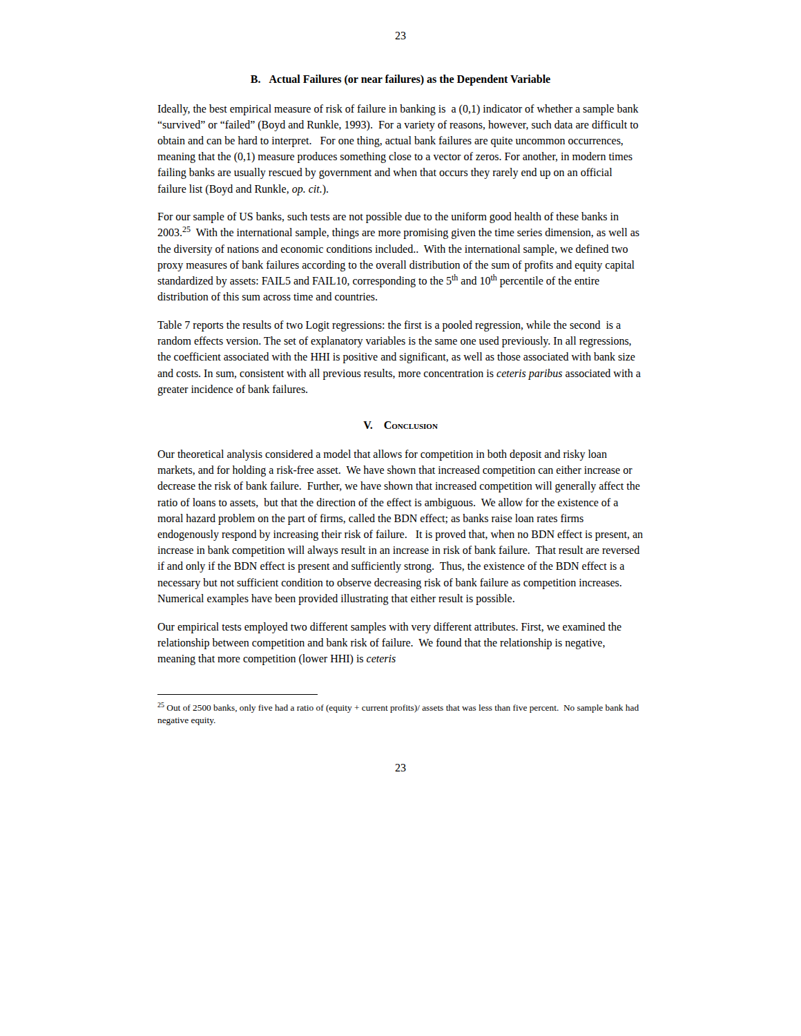23
B. Actual Failures (or near failures) as the Dependent Variable
Ideally, the best empirical measure of risk of failure in banking is a (0,1) indicator of whether a sample bank “survived” or “failed” (Boyd and Runkle, 1993). For a variety of reasons, however, such data are difficult to obtain and can be hard to interpret. For one thing, actual bank failures are quite uncommon occurrences, meaning that the (0,1) measure produces something close to a vector of zeros. For another, in modern times failing banks are usually rescued by government and when that occurs they rarely end up on an official failure list (Boyd and Runkle, op. cit.).
For our sample of US banks, such tests are not possible due to the uniform good health of these banks in 2003.25 With the international sample, things are more promising given the time series dimension, as well as the diversity of nations and economic conditions included.. With the international sample, we defined two proxy measures of bank failures according to the overall distribution of the sum of profits and equity capital standardized by assets: FAIL5 and FAIL10, corresponding to the 5th and 10th percentile of the entire distribution of this sum across time and countries.
Table 7 reports the results of two Logit regressions: the first is a pooled regression, while the second is a random effects version. The set of explanatory variables is the same one used previously. In all regressions, the coefficient associated with the HHI is positive and significant, as well as those associated with bank size and costs. In sum, consistent with all previous results, more concentration is ceteris paribus associated with a greater incidence of bank failures.
V. Conclusion
Our theoretical analysis considered a model that allows for competition in both deposit and risky loan markets, and for holding a risk-free asset. We have shown that increased competition can either increase or decrease the risk of bank failure. Further, we have shown that increased competition will generally affect the ratio of loans to assets, but that the direction of the effect is ambiguous. We allow for the existence of a moral hazard problem on the part of firms, called the BDN effect; as banks raise loan rates firms endogenously respond by increasing their risk of failure. It is proved that, when no BDN effect is present, an increase in bank competition will always result in an increase in risk of bank failure. That result are reversed if and only if the BDN effect is present and sufficiently strong. Thus, the existence of the BDN effect is a necessary but not sufficient condition to observe decreasing risk of bank failure as competition increases. Numerical examples have been provided illustrating that either result is possible.
Our empirical tests employed two different samples with very different attributes. First, we examined the relationship between competition and bank risk of failure. We found that the relationship is negative, meaning that more competition (lower HHI) is ceteris
25 Out of 2500 banks, only five had a ratio of (equity + current profits)/ assets that was less than five percent. No sample bank had negative equity.
23